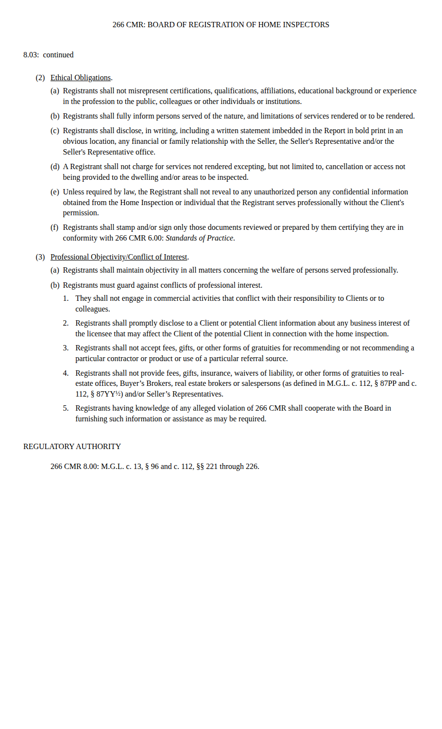266 CMR: BOARD OF REGISTRATION OF HOME INSPECTORS
8.03: continued
(2) Ethical Obligations.
(a) Registrants shall not misrepresent certifications, qualifications, affiliations, educational background or experience in the profession to the public, colleagues or other individuals or institutions.
(b) Registrants shall fully inform persons served of the nature, and limitations of services rendered or to be rendered.
(c) Registrants shall disclose, in writing, including a written statement imbedded in the Report in bold print in an obvious location, any financial or family relationship with the Seller, the Seller's Representative and/or the Seller's Representative office.
(d) A Registrant shall not charge for services not rendered excepting, but not limited to, cancellation or access not being provided to the dwelling and/or areas to be inspected.
(e) Unless required by law, the Registrant shall not reveal to any unauthorized person any confidential information obtained from the Home Inspection or individual that the Registrant serves professionally without the Client's permission.
(f) Registrants shall stamp and/or sign only those documents reviewed or prepared by them certifying they are in conformity with 266 CMR 6.00: Standards of Practice.
(3) Professional Objectivity/Conflict of Interest.
(a) Registrants shall maintain objectivity in all matters concerning the welfare of persons served professionally.
(b) Registrants must guard against conflicts of professional interest.
1. They shall not engage in commercial activities that conflict with their responsibility to Clients or to colleagues.
2. Registrants shall promptly disclose to a Client or potential Client information about any business interest of the licensee that may affect the Client of the potential Client in connection with the home inspection.
3. Registrants shall not accept fees, gifts, or other forms of gratuities for recommending or not recommending a particular contractor or product or use of a particular referral source.
4. Registrants shall not provide fees, gifts, insurance, waivers of liability, or other forms of gratuities to real-estate offices, Buyer’s Brokers, real estate brokers or salespersons (as defined in M.G.L. c. 112, § 87PP and c. 112, § 87YY½) and/or Seller’s Representatives.
5. Registrants having knowledge of any alleged violation of 266 CMR shall cooperate with the Board in furnishing such information or assistance as may be required.
REGULATORY AUTHORITY
266 CMR 8.00: M.G.L. c. 13, § 96 and c. 112, §§ 221 through 226.